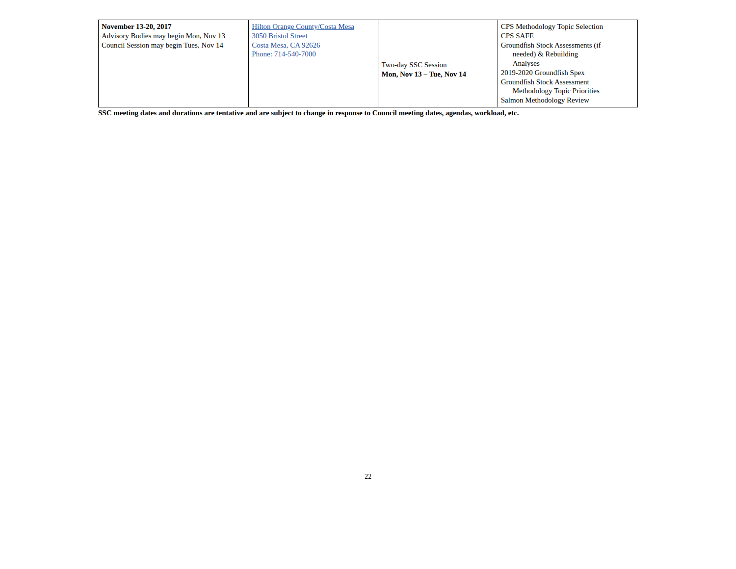| November 13-20, 2017 Advisory Bodies may begin Mon, Nov 13 Council Session may begin Tues, Nov 14 | Hilton Orange County/Costa Mesa 3050 Bristol Street Costa Mesa, CA 92626 Phone: 714-540-7000 | Two-day SSC Session Mon, Nov 13 – Tue, Nov 14 | CPS Methodology Topic Selection CPS SAFE Groundfish Stock Assessments (if needed) & Rebuilding Analyses 2019-2020 Groundfish Spex Groundfish Stock Assessment Methodology Topic Priorities Salmon Methodology Review |
SSC meeting dates and durations are tentative and are subject to change in response to Council meeting dates, agendas, workload, etc.
22